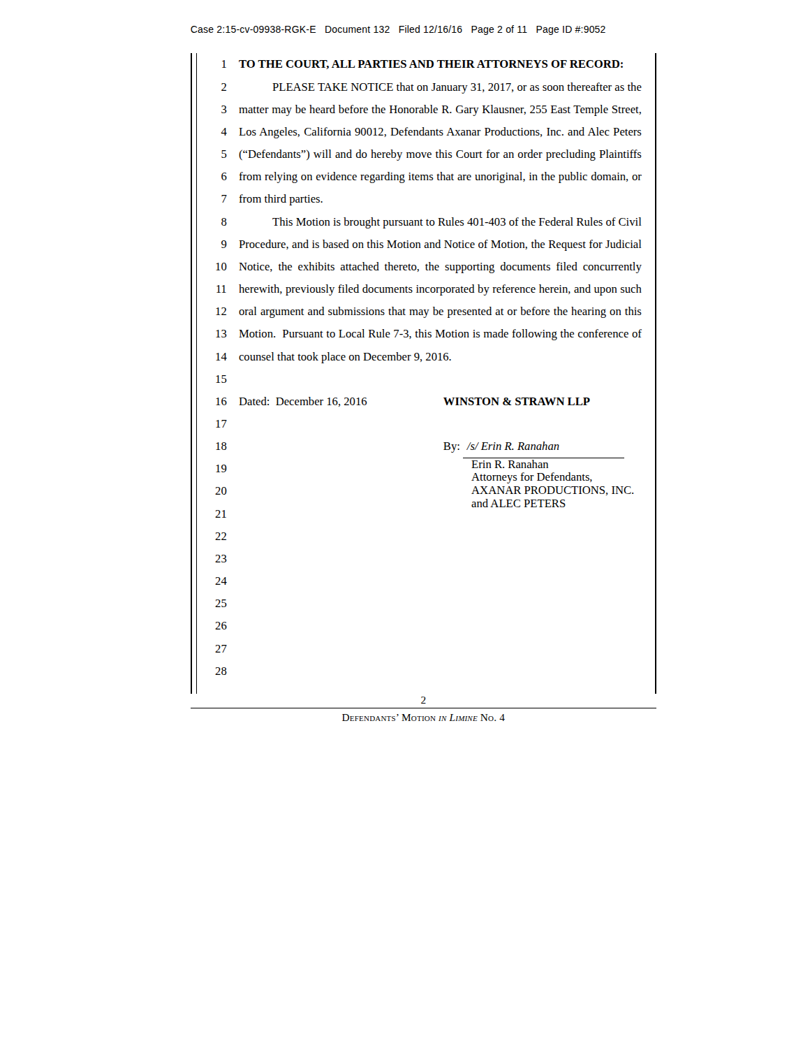Case 2:15-cv-09938-RGK-E Document 132 Filed 12/16/16 Page 2 of 11 Page ID #:9052
1
2
3
4
5
6
7
8
9
10
11
12
13
14
15
16
17
18
19
20
21
22
23
24
25
26
27
28
TO THE COURT, ALL PARTIES AND THEIR ATTORNEYS OF RECORD:
PLEASE TAKE NOTICE that on January 31, 2017, or as soon thereafter as the matter may be heard before the Honorable R. Gary Klausner, 255 East Temple Street, Los Angeles, California 90012, Defendants Axanar Productions, Inc. and Alec Peters (“Defendants”) will and do hereby move this Court for an order precluding Plaintiffs from relying on evidence regarding items that are unoriginal, in the public domain, or from third parties.
This Motion is brought pursuant to Rules 401-403 of the Federal Rules of Civil Procedure, and is based on this Motion and Notice of Motion, the Request for Judicial Notice, the exhibits attached thereto, the supporting documents filed concurrently herewith, previously filed documents incorporated by reference herein, and upon such oral argument and submissions that may be presented at or before the hearing on this Motion. Pursuant to Local Rule 7-3, this Motion is made following the conference of counsel that took place on December 9, 2016.
Dated: December 16, 2016
WINSTON & STRAWN LLP
By: /s/ Erin R. Ranahan
Erin R. Ranahan
Attorneys for Defendants,
AXANAR PRODUCTIONS, INC.
and ALEC PETERS
2
Defendants’ Motion in Limine No. 4